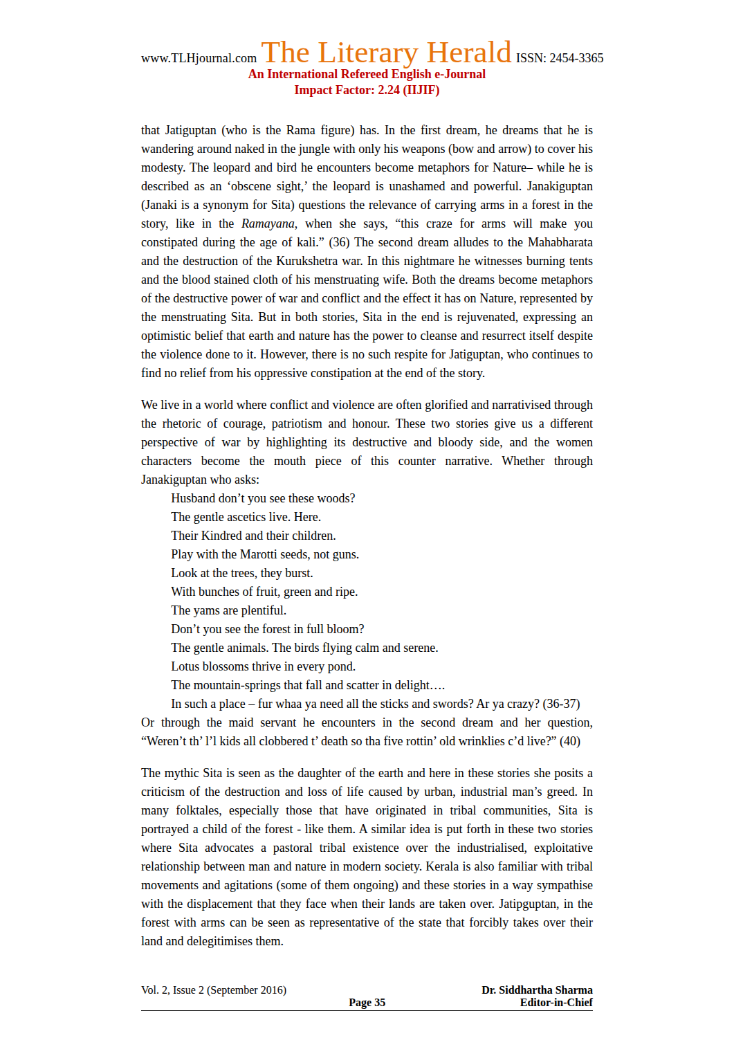www.TLHjournal.com The Literary Herald ISSN: 2454-3365
An International Refereed English e-Journal Impact Factor: 2.24 (IIJIF)
that Jatiguptan (who is the Rama figure) has. In the first dream, he dreams that he is wandering around naked in the jungle with only his weapons (bow and arrow) to cover his modesty. The leopard and bird he encounters become metaphors for Nature– while he is described as an ‘obscene sight,’ the leopard is unashamed and powerful. Janakiguptan (Janaki is a synonym for Sita) questions the relevance of carrying arms in a forest in the story, like in the Ramayana, when she says, “this craze for arms will make you constipated during the age of kali.” (36) The second dream alludes to the Mahabharata and the destruction of the Kurukshetra war. In this nightmare he witnesses burning tents and the blood stained cloth of his menstruating wife. Both the dreams become metaphors of the destructive power of war and conflict and the effect it has on Nature, represented by the menstruating Sita. But in both stories, Sita in the end is rejuvenated, expressing an optimistic belief that earth and nature has the power to cleanse and resurrect itself despite the violence done to it. However, there is no such respite for Jatiguptan, who continues to find no relief from his oppressive constipation at the end of the story.
We live in a world where conflict and violence are often glorified and narrativised through the rhetoric of courage, patriotism and honour. These two stories give us a different perspective of war by highlighting its destructive and bloody side, and the women characters become the mouth piece of this counter narrative. Whether through Janakiguptan who asks:
Husband don’t you see these woods?
The gentle ascetics live. Here.
Their Kindred and their children.
Play with the Marotti seeds, not guns.
Look at the trees, they burst.
With bunches of fruit, green and ripe.
The yams are plentiful.
Don’t you see the forest in full bloom?
The gentle animals. The birds flying calm and serene.
Lotus blossoms thrive in every pond.
The mountain-springs that fall and scatter in delight….
In such a place – fur whaa ya need all the sticks and swords? Ar ya crazy? (36-37)
Or through the maid servant he encounters in the second dream and her question, “Weren’t th’ l’l kids all clobbered t’ death so tha five rottin’ old wrinklies c’d live?” (40)
The mythic Sita is seen as the daughter of the earth and here in these stories she posits a criticism of the destruction and loss of life caused by urban, industrial man’s greed. In many folktales, especially those that have originated in tribal communities, Sita is portrayed a child of the forest - like them. A similar idea is put forth in these two stories where Sita advocates a pastoral tribal existence over the industrialised, exploitative relationship between man and nature in modern society. Kerala is also familiar with tribal movements and agitations (some of them ongoing) and these stories in a way sympathise with the displacement that they face when their lands are taken over. Jatipguptan, in the forest with arms can be seen as representative of the state that forcibly takes over their land and delegitimises them.
Vol. 2, Issue 2 (September 2016)
Dr. Siddhartha Sharma
Page 35
Editor-in-Chief